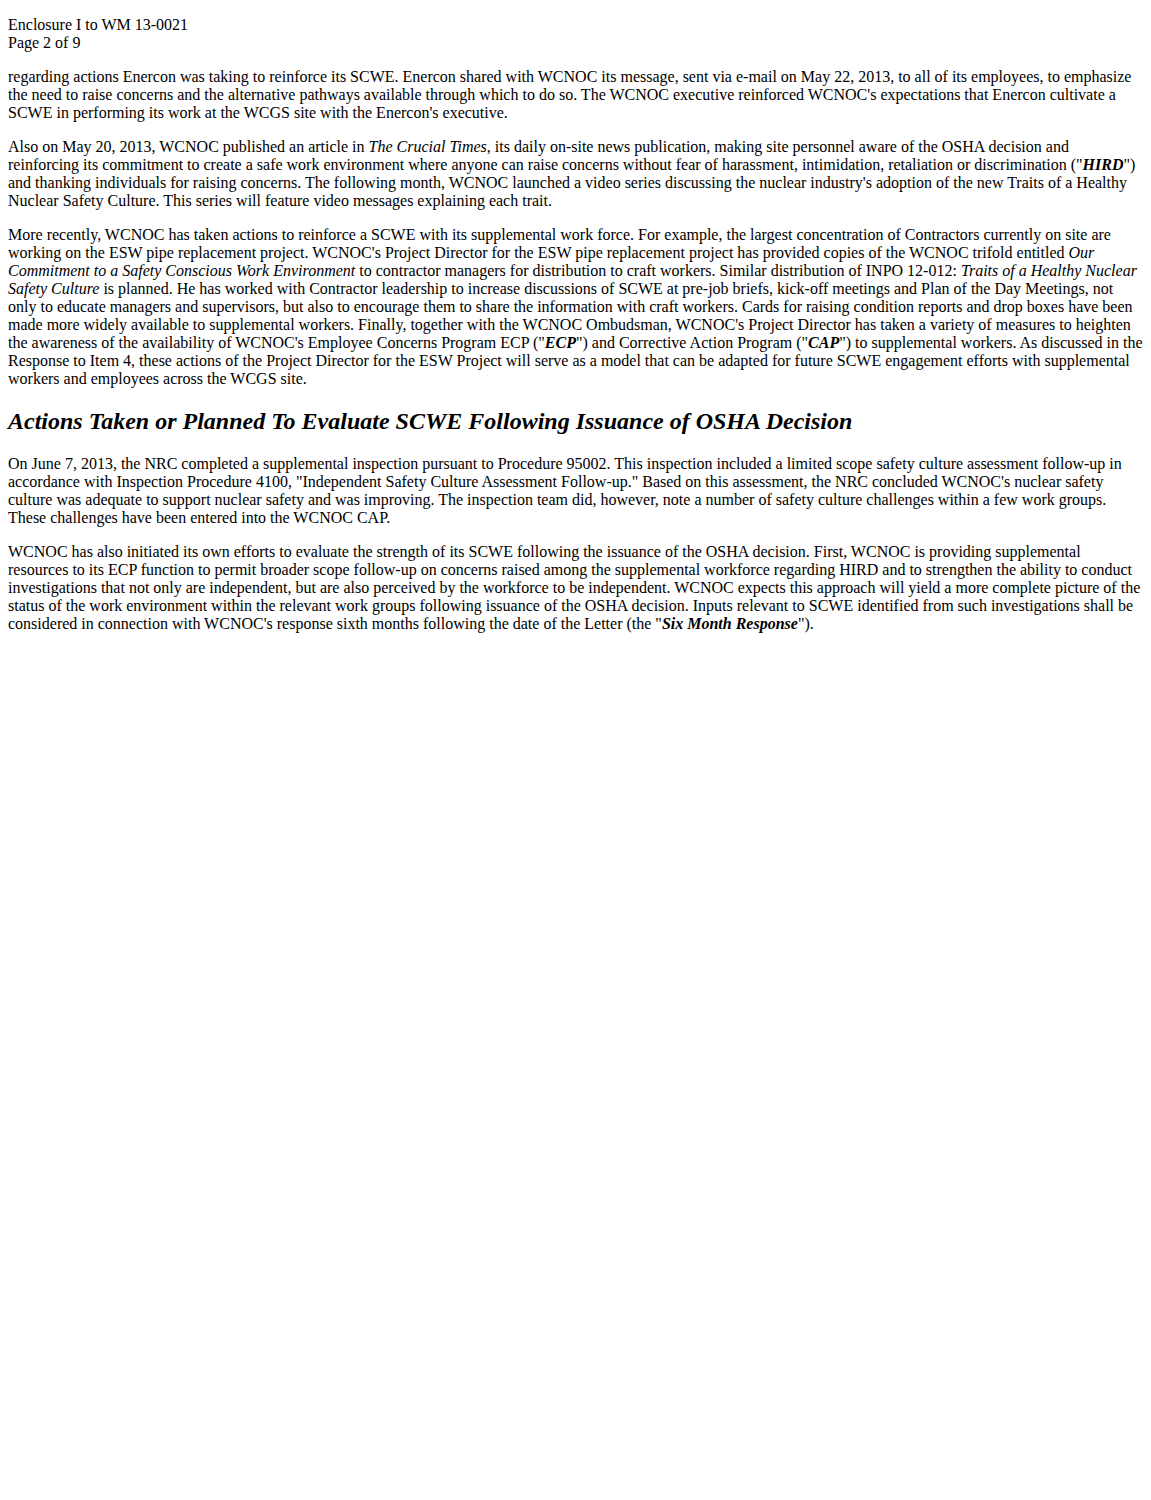Enclosure I to WM 13-0021
Page 2 of 9
regarding actions Enercon was taking to reinforce its SCWE. Enercon shared with WCNOC its message, sent via e-mail on May 22, 2013, to all of its employees, to emphasize the need to raise concerns and the alternative pathways available through which to do so. The WCNOC executive reinforced WCNOC's expectations that Enercon cultivate a SCWE in performing its work at the WCGS site with the Enercon's executive.
Also on May 20, 2013, WCNOC published an article in The Crucial Times, its daily on-site news publication, making site personnel aware of the OSHA decision and reinforcing its commitment to create a safe work environment where anyone can raise concerns without fear of harassment, intimidation, retaliation or discrimination ("HIRD") and thanking individuals for raising concerns. The following month, WCNOC launched a video series discussing the nuclear industry's adoption of the new Traits of a Healthy Nuclear Safety Culture. This series will feature video messages explaining each trait.
More recently, WCNOC has taken actions to reinforce a SCWE with its supplemental work force. For example, the largest concentration of Contractors currently on site are working on the ESW pipe replacement project. WCNOC's Project Director for the ESW pipe replacement project has provided copies of the WCNOC trifold entitled Our Commitment to a Safety Conscious Work Environment to contractor managers for distribution to craft workers. Similar distribution of INPO 12-012: Traits of a Healthy Nuclear Safety Culture is planned. He has worked with Contractor leadership to increase discussions of SCWE at pre-job briefs, kick-off meetings and Plan of the Day Meetings, not only to educate managers and supervisors, but also to encourage them to share the information with craft workers. Cards for raising condition reports and drop boxes have been made more widely available to supplemental workers. Finally, together with the WCNOC Ombudsman, WCNOC's Project Director has taken a variety of measures to heighten the awareness of the availability of WCNOC's Employee Concerns Program ECP ("ECP") and Corrective Action Program ("CAP") to supplemental workers. As discussed in the Response to Item 4, these actions of the Project Director for the ESW Project will serve as a model that can be adapted for future SCWE engagement efforts with supplemental workers and employees across the WCGS site.
Actions Taken or Planned To Evaluate SCWE Following Issuance of OSHA Decision
On June 7, 2013, the NRC completed a supplemental inspection pursuant to Procedure 95002. This inspection included a limited scope safety culture assessment follow-up in accordance with Inspection Procedure 4100, "Independent Safety Culture Assessment Follow-up." Based on this assessment, the NRC concluded WCNOC's nuclear safety culture was adequate to support nuclear safety and was improving. The inspection team did, however, note a number of safety culture challenges within a few work groups. These challenges have been entered into the WCNOC CAP.
WCNOC has also initiated its own efforts to evaluate the strength of its SCWE following the issuance of the OSHA decision. First, WCNOC is providing supplemental resources to its ECP function to permit broader scope follow-up on concerns raised among the supplemental workforce regarding HIRD and to strengthen the ability to conduct investigations that not only are independent, but are also perceived by the workforce to be independent. WCNOC expects this approach will yield a more complete picture of the status of the work environment within the relevant work groups following issuance of the OSHA decision. Inputs relevant to SCWE identified from such investigations shall be considered in connection with WCNOC's response sixth months following the date of the Letter (the "Six Month Response").